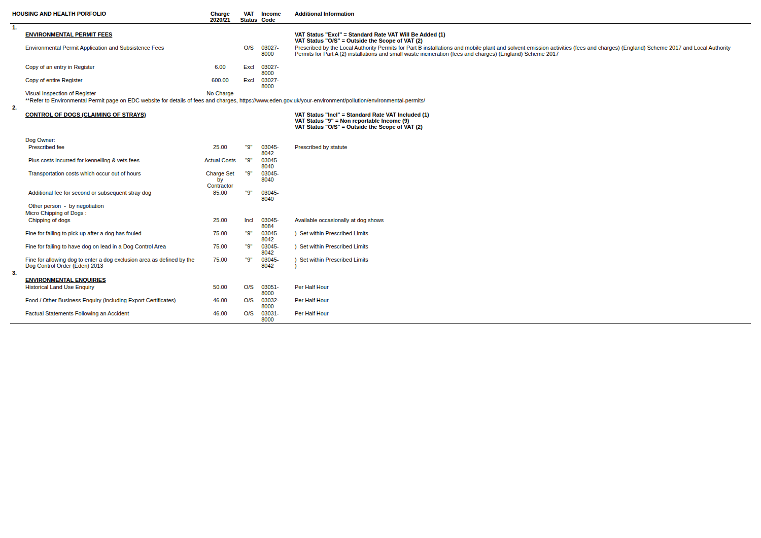| HOUSING AND HEALTH PORFOLIO | Charge 2020/21 | VAT Status | Income Code | Additional Information |
| --- | --- | --- | --- | --- |
| 1. | | | | | |
| | ENVIRONMENTAL PERMIT FEES | | | | VAT Status "Excl" = Standard Rate VAT Will Be Added (1) VAT Status "O/S" = Outside the Scope of VAT (2) |
| | Environmental Permit Application and Subsistence Fees | | O/S | 03027-8000 | Prescribed by the Local Authority Permits for Part B installations and mobile plant and solvent emission activities (fees and charges) (England) Scheme 2017 and Local Authority Permits for Part A (2) installations and small waste incineration (fees and charges) (England) Scheme 2017 |
| | Copy of an entry in Register | 6.00 | Excl | 03027-8000 | |
| | Copy of entire Register | 600.00 | Excl | 03027-8000 | |
| | Visual Inspection of Register | No Charge | | | |
| | **Refer to Environmental Permit page on EDC website for details of fees and charges, https://www.eden.gov.uk/your-environment/pollution/environmental-permits/ |
| 2. | | | | | |
| | CONTROL OF DOGS (CLAIMING OF STRAYS) | | | | VAT Status "Incl" = Standard Rate VAT Included (1) VAT Status "9" = Non reportable Income (9) VAT Status "O/S" = Outside the Scope of VAT (2) |
| | Dog Owner: | | | | |
| | Prescribed fee | 25.00 | "9" | 03045-8042 | Prescribed by statute |
| | Plus costs incurred for kennelling & vets fees | Actual Costs | "9" | 03045-8040 | |
| | Transportation costs which occur out of hours | Charge Set by Contractor | "9" | 03045-8040 | |
| | Additional fee for second or subsequent stray dog | 85.00 | "9" | 03045-8040 | |
| | Other person - by negotiation | | | | |
| | Micro Chipping of Dogs : | | | | |
| | Chipping of dogs | 25.00 | Incl | 03045-8084 | Available occasionally at dog shows |
| | Fine for failing to pick up after a dog has fouled | 75.00 | "9" | 03045-8042 | ) Set within Prescribed Limits |
| | Fine for failing to have dog on lead in a Dog Control Area | 75.00 | "9" | 03045-8042 | ) Set within Prescribed Limits |
| | Fine for allowing dog to enter a dog exclusion area as defined by the Dog Control Order (Eden) 2013 | 75.00 | "9" | 03045-8042 | ) Set within Prescribed Limits ) |
| 3. | | | | | |
| | ENVIRONMENTAL ENQUIRIES | | | | |
| | Historical Land Use Enquiry | 50.00 | O/S | 03051-8000 | Per Half Hour |
| | Food / Other Business Enquiry (including Export Certificates) | 46.00 | O/S | 03032-8000 | Per Half Hour |
| | Factual Statements Following an Accident | 46.00 | O/S | 03031-8000 | Per Half Hour |